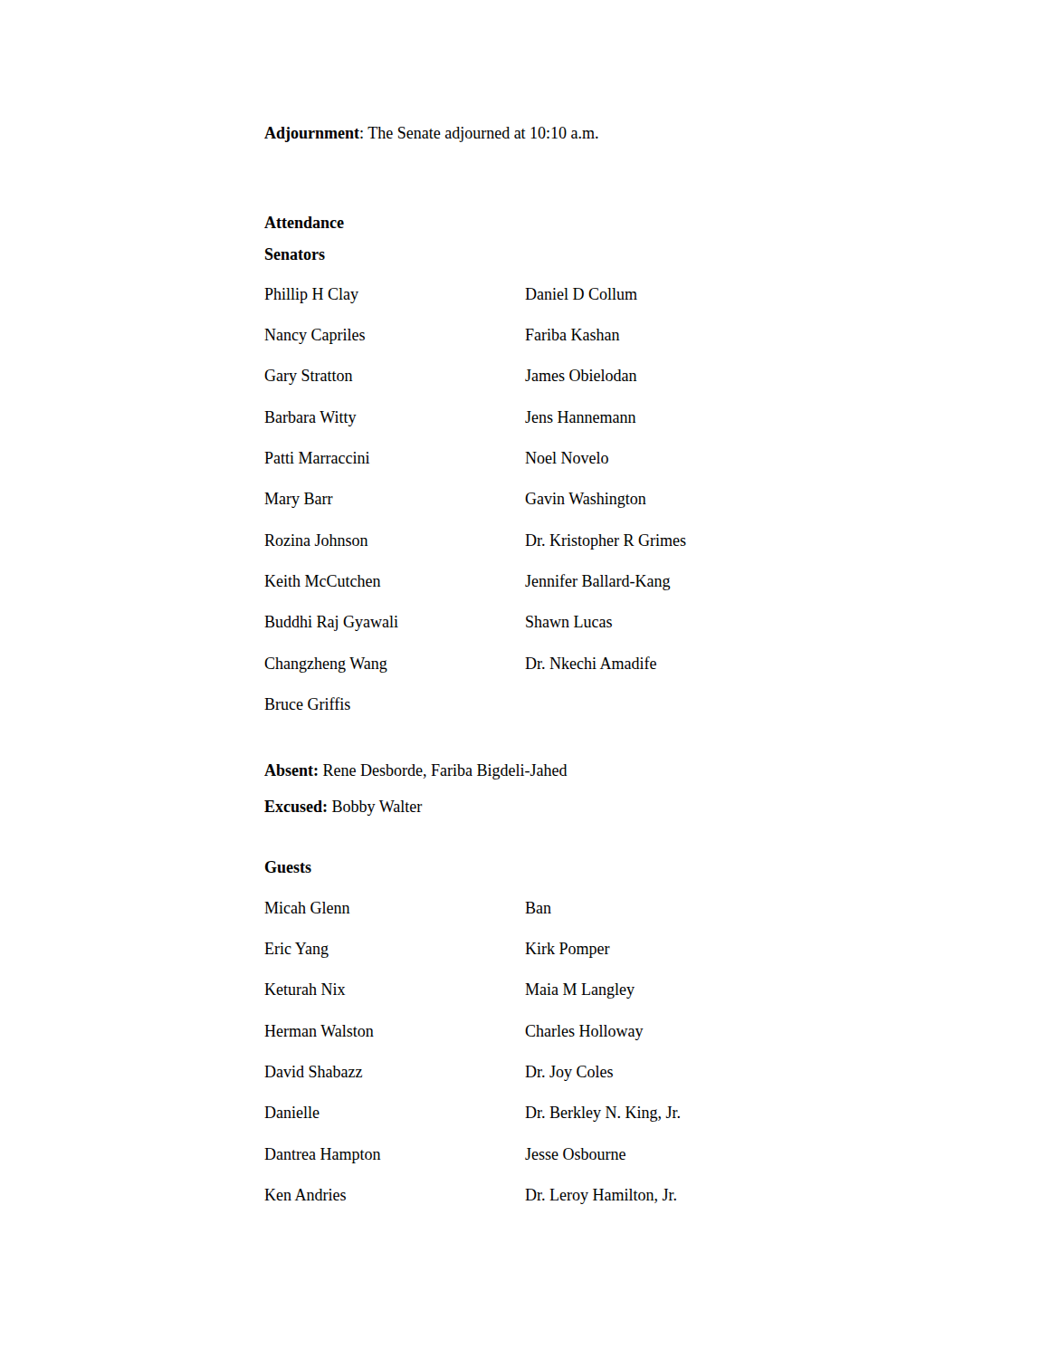Adjournment: The Senate adjourned at 10:10 a.m.
Attendance
Senators
| Phillip H Clay | Daniel D Collum |
| Nancy Capriles | Fariba Kashan |
| Gary Stratton | James Obielodan |
| Barbara Witty | Jens Hannemann |
| Patti Marraccini | Noel Novelo |
| Mary Barr | Gavin Washington |
| Rozina Johnson | Dr. Kristopher R Grimes |
| Keith McCutchen | Jennifer Ballard-Kang |
| Buddhi Raj Gyawali | Shawn Lucas |
| Changzheng Wang | Dr. Nkechi Amadife |
| Bruce Griffis | |
Absent: Rene Desborde, Fariba Bigdeli-Jahed
Excused: Bobby Walter
Guests
| Micah Glenn | Ban |
| Eric Yang | Kirk Pomper |
| Keturah Nix | Maia M Langley |
| Herman Walston | Charles Holloway |
| David Shabazz | Dr. Joy Coles |
| Danielle | Dr. Berkley N. King, Jr. |
| Dantrea Hampton | Jesse Osbourne |
| Ken Andries | Dr. Leroy Hamilton, Jr. |